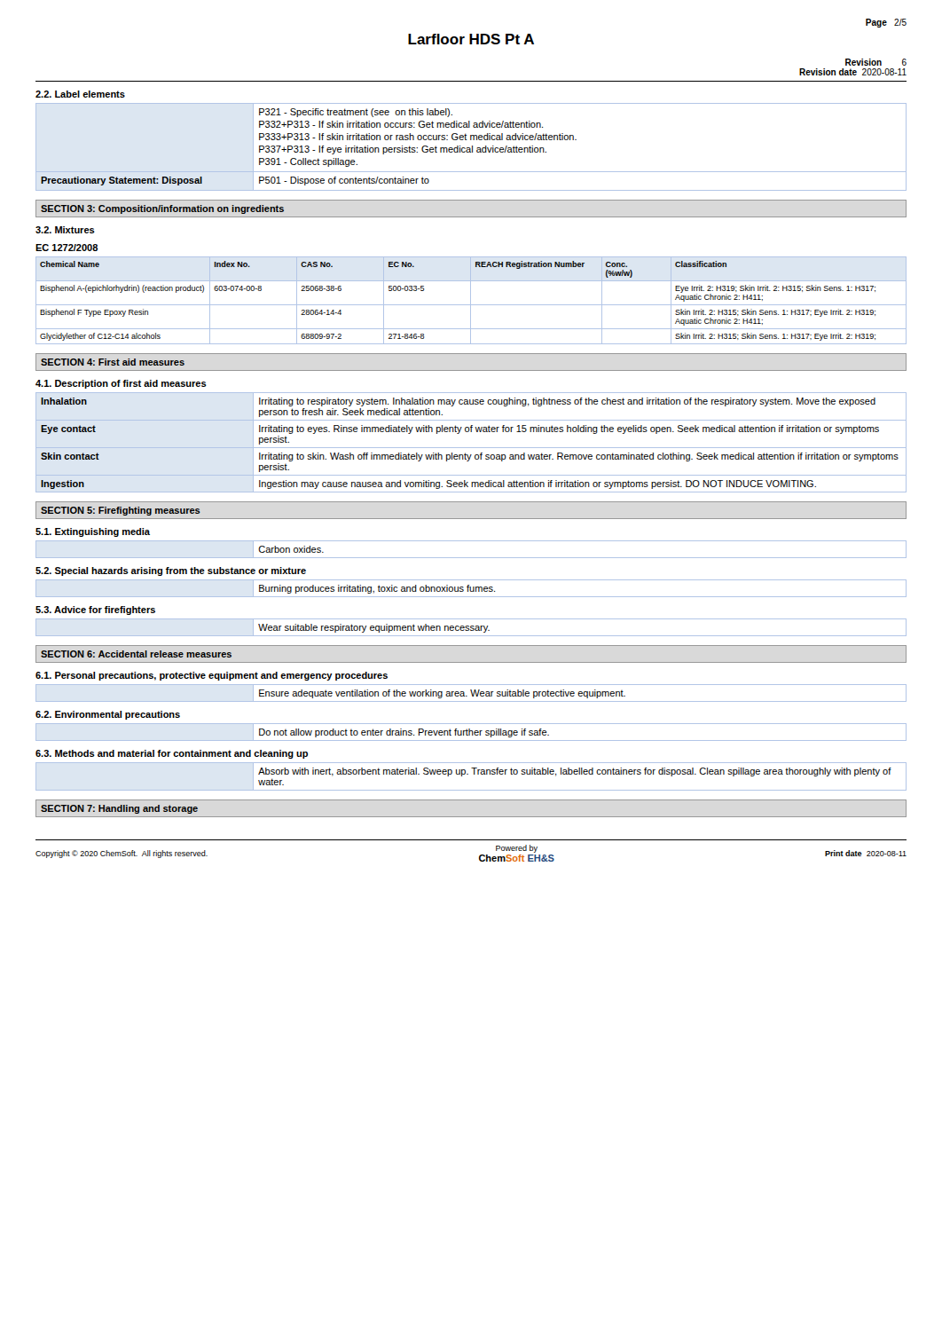Page 2/5
Larfloor HDS Pt A
Revision 6
Revision date 2020-08-11
2.2. Label elements
| | P321 - Specific treatment (see on this label). P332+P313 - If skin irritation occurs: Get medical advice/attention. P333+P313 - If skin irritation or rash occurs: Get medical advice/attention. P337+P313 - If eye irritation persists: Get medical advice/attention. P391 - Collect spillage. |
| Precautionary Statement: Disposal | P501 - Dispose of contents/container to |
SECTION 3: Composition/information on ingredients
3.2. Mixtures
EC 1272/2008
| Chemical Name | Index No. | CAS No. | EC No. | REACH Registration Number | Conc. (%w/w) | Classification |
| --- | --- | --- | --- | --- | --- | --- |
| Bisphenol A-(epichlorhydrin) (reaction product) | 603-074-00-8 | 25068-38-6 | 500-033-5 | | | Eye Irrit. 2: H319; Skin Irrit. 2: H315; Skin Sens. 1: H317; Aquatic Chronic 2: H411; |
| Bisphenol F Type Epoxy Resin | | 28064-14-4 | | | | Skin Irrit. 2: H315; Skin Sens. 1: H317; Eye Irrit. 2: H319; Aquatic Chronic 2: H411; |
| Glycidylether of C12-C14 alcohols | | 68809-97-2 | 271-846-8 | | | Skin Irrit. 2: H315; Skin Sens. 1: H317; Eye Irrit. 2: H319; |
SECTION 4: First aid measures
4.1. Description of first aid measures
| Inhalation | Irritating to respiratory system. Inhalation may cause coughing, tightness of the chest and irritation of the respiratory system. Move the exposed person to fresh air. Seek medical attention. |
| Eye contact | Irritating to eyes. Rinse immediately with plenty of water for 15 minutes holding the eyelids open. Seek medical attention if irritation or symptoms persist. |
| Skin contact | Irritating to skin. Wash off immediately with plenty of soap and water. Remove contaminated clothing. Seek medical attention if irritation or symptoms persist. |
| Ingestion | Ingestion may cause nausea and vomiting. Seek medical attention if irritation or symptoms persist. DO NOT INDUCE VOMITING. |
SECTION 5: Firefighting measures
5.1. Extinguishing media
| | Carbon oxides. |
5.2. Special hazards arising from the substance or mixture
| | Burning produces irritating, toxic and obnoxious fumes. |
5.3. Advice for firefighters
| | Wear suitable respiratory equipment when necessary. |
SECTION 6: Accidental release measures
6.1. Personal precautions, protective equipment and emergency procedures
| | Ensure adequate ventilation of the working area. Wear suitable protective equipment. |
6.2. Environmental precautions
| | Do not allow product to enter drains. Prevent further spillage if safe. |
6.3. Methods and material for containment and cleaning up
| | Absorb with inert, absorbent material. Sweep up. Transfer to suitable, labelled containers for disposal. Clean spillage area thoroughly with plenty of water. |
SECTION 7: Handling and storage
Copyright © 2020 ChemSoft. All rights reserved.
Powered by
ChemSoft EH&S
Print date 2020-08-11